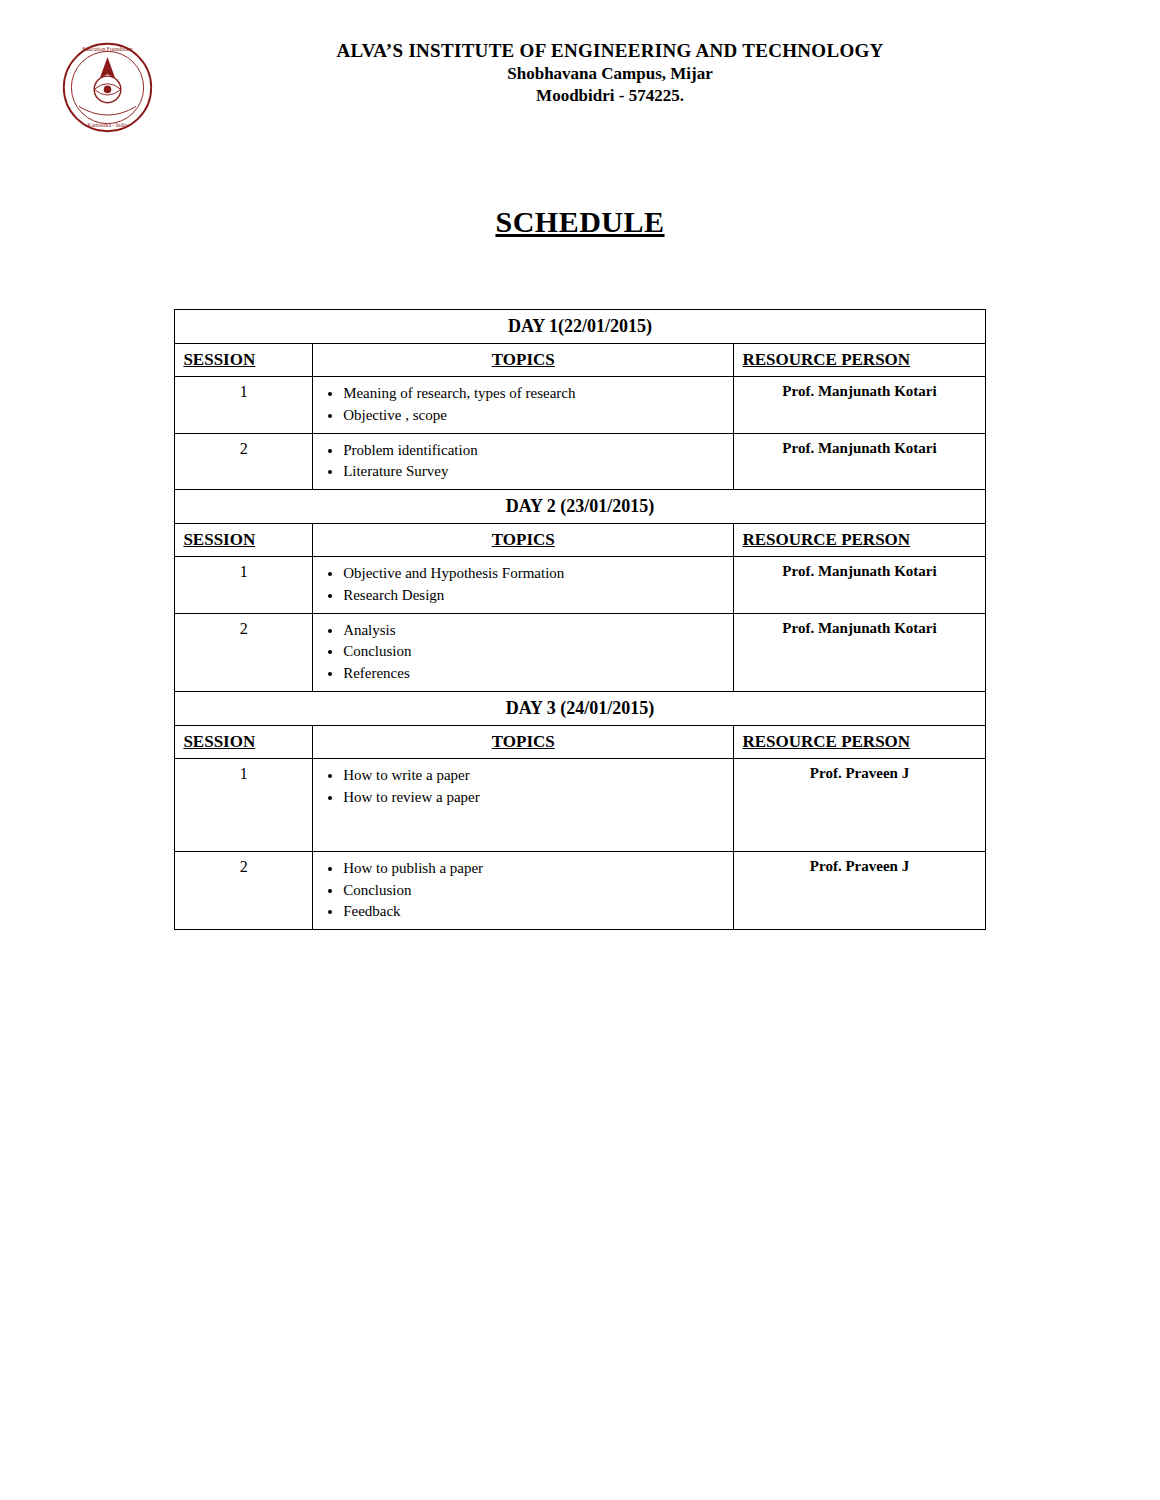Education Foundation Karnataka - India
ALVA’S INSTITUTE OF ENGINEERING AND TECHNOLOGY
Shobhavana Campus, Mijar
Moodbidri - 574225.
SCHEDULE
| DAY 1(22/01/2015) |
| SESSION | TOPICS | RESOURCE PERSON |
| 1 | Meaning of research, types of research Objective , scope | Prof. Manjunath Kotari |
| 2 | Problem identification Literature Survey | Prof. Manjunath Kotari |
| DAY 2 (23/01/2015) |
| SESSION | TOPICS | RESOURCE PERSON |
| 1 | Objective and Hypothesis Formation Research Design | Prof. Manjunath Kotari |
| 2 | Analysis Conclusion References | Prof. Manjunath Kotari |
| DAY 3 (24/01/2015) |
| SESSION | TOPICS | RESOURCE PERSON |
| 1 | How to write a paper How to review a paper | Prof. Praveen J |
| 2 | How to publish a paper Conclusion Feedback | Prof. Praveen J |